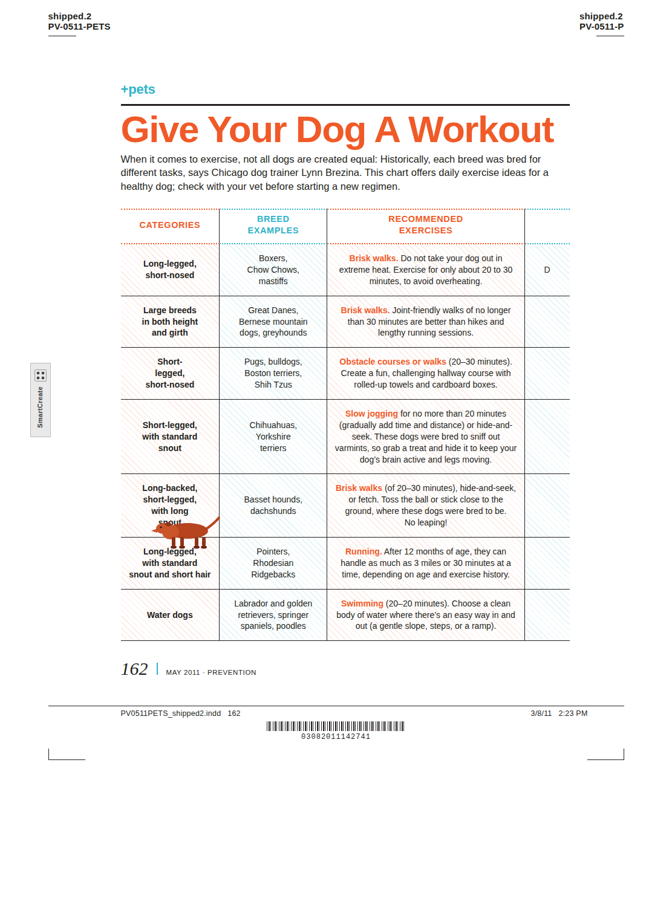shipped.2
PV-0511-PETS
shipped.2
PV-0511-P
SmartCreate
+pets
Give Your Dog A Workout
When it comes to exercise, not all dogs are created equal: Historically, each breed was bred for different tasks, says Chicago dog trainer Lynn Brezina. This chart offers daily exercise ideas for a healthy dog; check with your vet before starting a new regimen.
| Categories | Breed Examples | Recommended Exercises | |
| --- | --- | --- | --- |
| Long-legged, short-nosed | Boxers, Chow Chows, mastiffs | Brisk walks. Do not take your dog out in extreme heat. Exercise for only about 20 to 30 minutes, to avoid overheating. | D |
| Large breeds in both height and girth | Great Danes, Bernese mountain dogs, greyhounds | Brisk walks. Joint-friendly walks of no longer than 30 minutes are better than hikes and lengthy running sessions. | |
| Short- legged, short-nosed | Pugs, bulldogs, Boston terriers, Shih Tzus | Obstacle courses or walks (20–30 minutes). Create a fun, challenging hallway course with rolled-up towels and cardboard boxes. | |
| Short-legged, with standard snout | Chihuahuas, Yorkshire terriers | Slow jogging for no more than 20 minutes (gradually add time and distance) or hide-and-seek. These dogs were bred to sniff out varmints, so grab a treat and hide it to keep your dog’s brain active and legs moving. | |
| Long-backed, short-legged, with long snout | Basset hounds, dachshunds | Brisk walks (of 20–30 minutes), hide-and-seek, or fetch. Toss the ball or stick close to the ground, where these dogs were bred to be. No leaping! | |
| Long-legged, with standard snout and short hair | Pointers, Rhodesian Ridgebacks | Running. After 12 months of age, they can handle as much as 3 miles or 30 minutes at a time, depending on age and exercise history. | |
| Water dogs | Labrador and golden retrievers, springer spaniels, poodles | Swimming (20–20 minutes). Choose a clean body of water where there’s an easy way in and out (a gentle slope, steps, or a ramp). | |
162 May 2011 · Prevention
PV0511PETS_shipped2.indd 162
3/8/11 2:23 PM
03082011142741